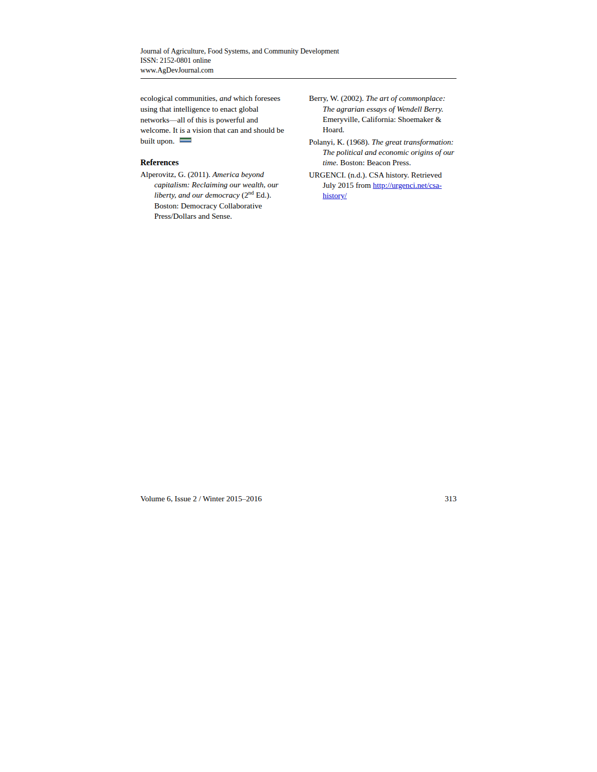Journal of Agriculture, Food Systems, and Community Development
ISSN: 2152-0801 online
www.AgDevJournal.com
ecological communities, and which foresees using that intelligence to enact global networks—all of this is powerful and welcome. It is a vision that can and should be built upon.
References
Alperovitz, G. (2011). America beyond capitalism: Reclaiming our wealth, our liberty, and our democracy (2nd Ed.). Boston: Democracy Collaborative Press/Dollars and Sense.
Berry, W. (2002). The art of commonplace: The agrarian essays of Wendell Berry. Emeryville, California: Shoemaker & Hoard.
Polanyi, K. (1968). The great transformation: The political and economic origins of our time. Boston: Beacon Press.
URGENCI. (n.d.). CSA history. Retrieved July 2015 from http://urgenci.net/csa-history/
Volume 6, Issue 2 / Winter 2015–2016 313